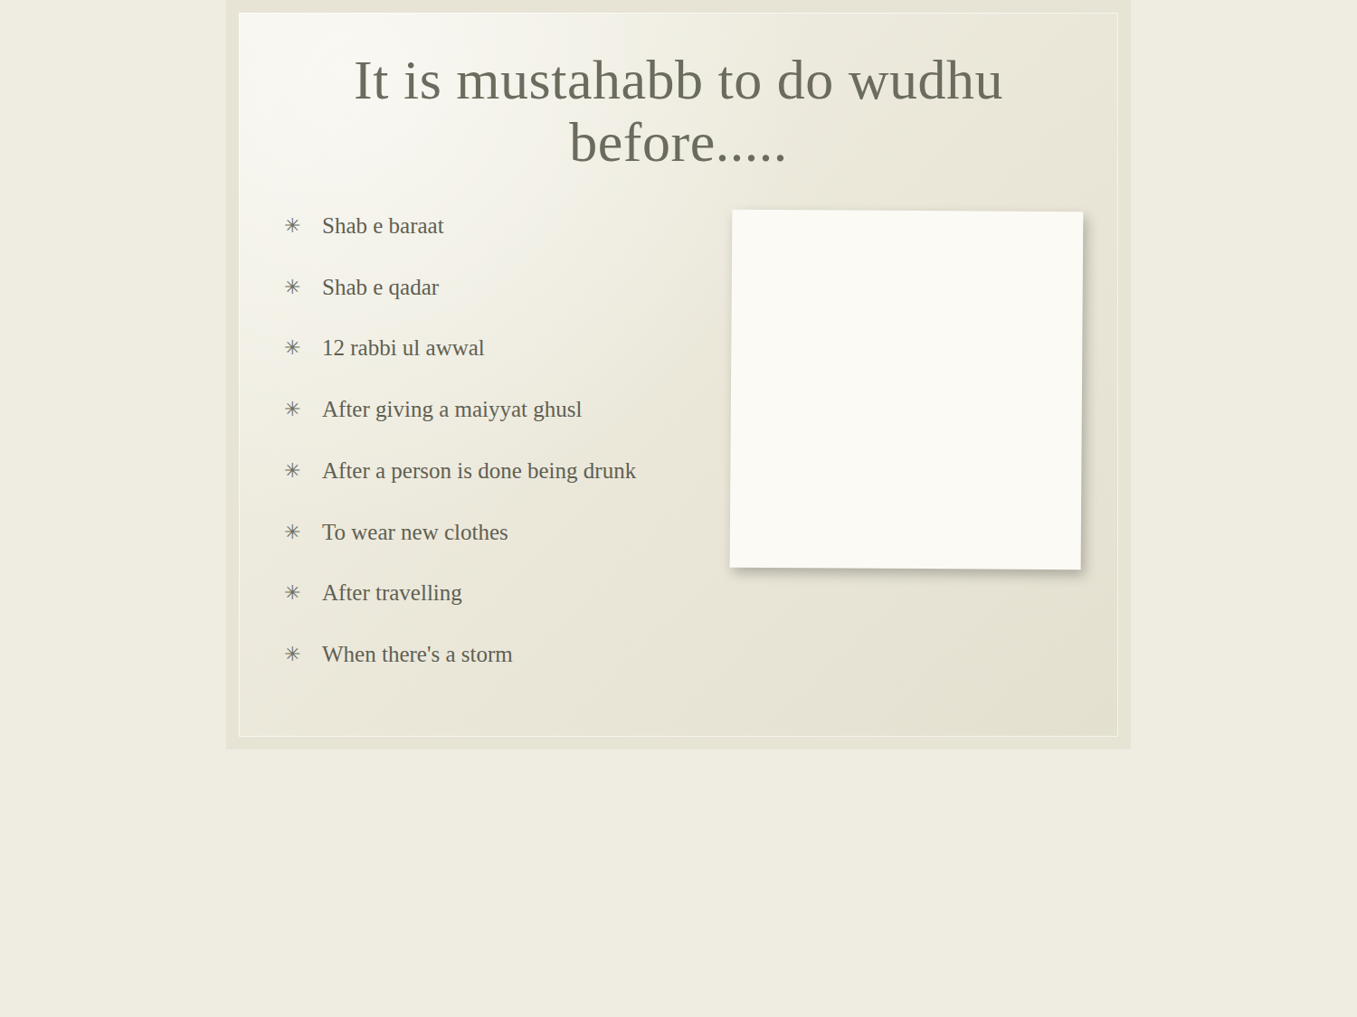It is mustahabb to do wudhu before.....
Shab e baraat
Shab e qadar
12 rabbi ul awwal
After giving a maiyyat ghusl
After a person is done being drunk
To wear new clothes
After travelling
When there's a storm